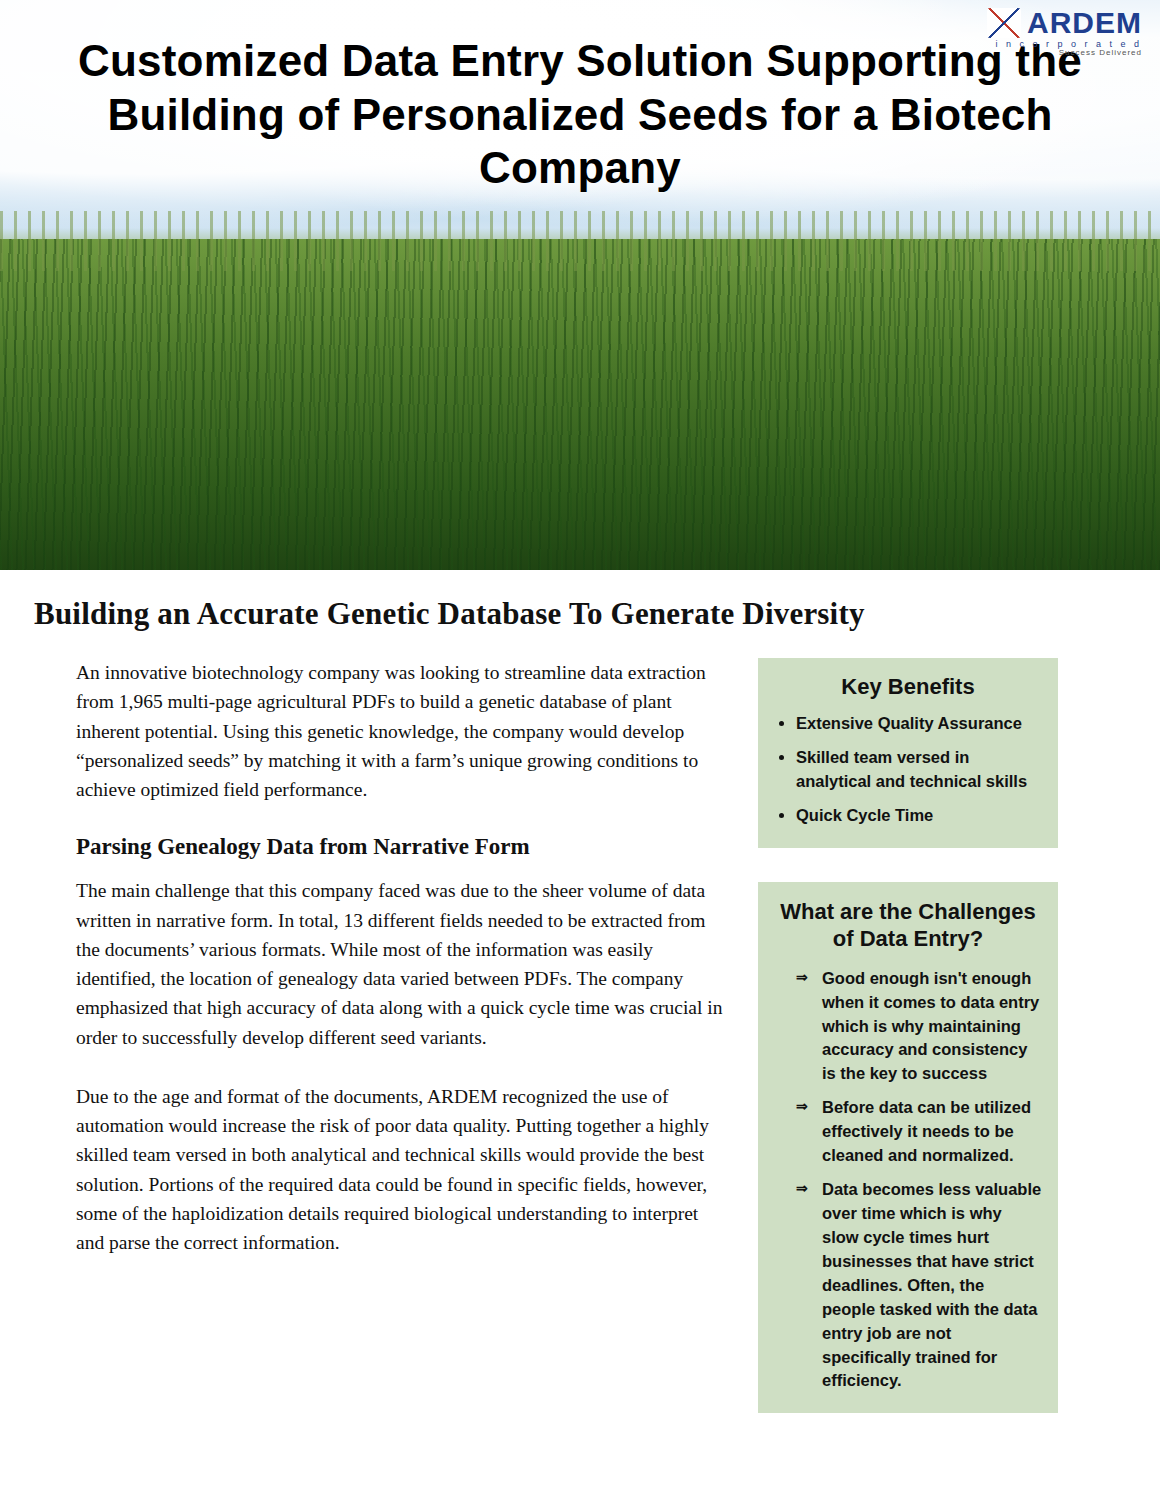ARDEM i n c o r p o r a t e d Success Delivered
Customized Data Entry Solution Supporting the
Building of Personalized Seeds for a Biotech Company
Building an Accurate Genetic Database To Generate Diversity
An innovative biotechnology company was looking to streamline data extraction from 1,965 multi-page agricultural PDFs to build a genetic database of plant inherent potential. Using this genetic knowledge, the company would develop “personalized seeds” by matching it with a farm’s unique growing conditions to achieve optimized field performance.
Parsing Genealogy Data from Narrative Form
The main challenge that this company faced was due to the sheer volume of data written in narrative form. In total, 13 different fields needed to be extracted from the documents’ various formats. While most of the information was easily identified, the location of genealogy data varied between PDFs. The company emphasized that high accuracy of data along with a quick cycle time was crucial in order to successfully develop different seed variants.
Due to the age and format of the documents, ARDEM recognized the use of automation would increase the risk of poor data quality. Putting together a highly skilled team versed in both analytical and technical skills would provide the best solution. Portions of the required data could be found in specific fields, however, some of the haploidization details required biological understanding to interpret and parse the correct information.
Key Benefits
Extensive Quality Assurance
Skilled team versed in analytical and technical skills
Quick Cycle Time
What are the Challenges
of Data Entry?
Good enough isn't enough when it comes to data entry which is why maintaining accuracy and consistency is the key to success
Before data can be utilized effectively it needs to be cleaned and normalized.
Data becomes less valuable over time which is why slow cycle times hurt businesses that have strict deadlines. Often, the people tasked with the data entry job are not specifically trained for efficiency.